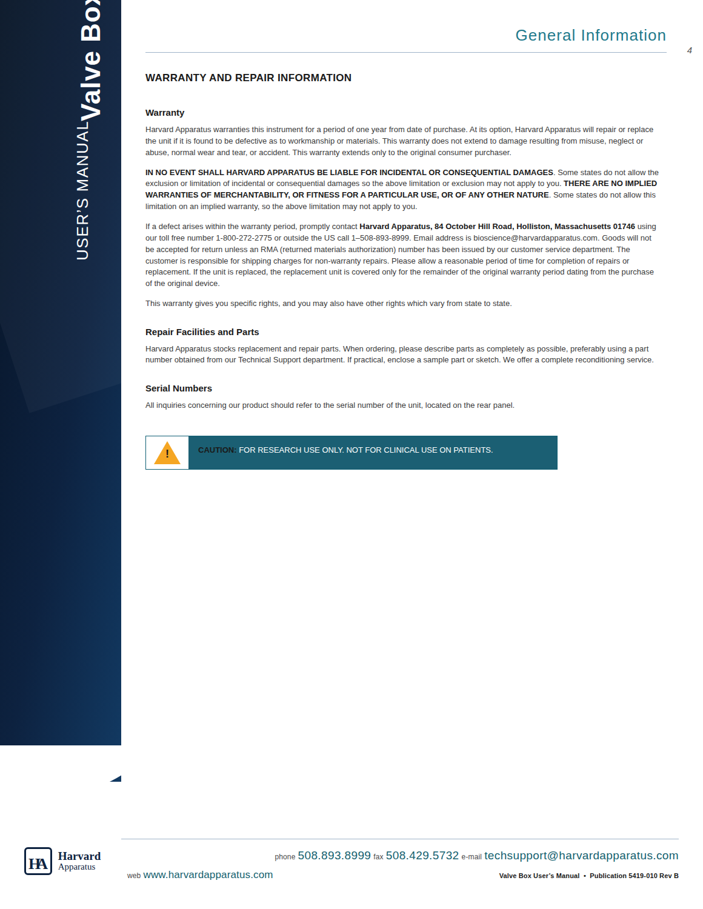Valve Box USER’S MANUAL
General Information
4
WARRANTY AND REPAIR INFORMATION
Warranty
Harvard Apparatus warranties this instrument for a period of one year from date of purchase. At its option, Harvard Apparatus will repair or replace the unit if it is found to be defective as to workmanship or materials. This warranty does not extend to damage resulting from misuse, neglect or abuse, normal wear and tear, or accident. This warranty extends only to the original consumer purchaser.
IN NO EVENT SHALL HARVARD APPARATUS BE LIABLE FOR INCIDENTAL OR CONSEQUENTIAL DAMAGES. Some states do not allow the exclusion or limitation of incidental or consequential damages so the above limitation or exclusion may not apply to you. THERE ARE NO IMPLIED WARRANTIES OF MERCHANTABILITY, OR FITNESS FOR A PARTICULAR USE, OR OF ANY OTHER NATURE. Some states do not allow this limitation on an implied warranty, so the above limitation may not apply to you.
If a defect arises within the warranty period, promptly contact Harvard Apparatus, 84 October Hill Road, Holliston, Massachusetts 01746 using our toll free number 1-800-272-2775 or outside the US call 1–508-893-8999. Email address is bioscience@harvardapparatus.com. Goods will not be accepted for return unless an RMA (returned materials authorization) number has been issued by our customer service department. The customer is responsible for shipping charges for non-warranty repairs. Please allow a reasonable period of time for completion of repairs or replacement. If the unit is replaced, the replacement unit is covered only for the remainder of the original warranty period dating from the purchase of the original device.
This warranty gives you specific rights, and you may also have other rights which vary from state to state.
Repair Facilities and Parts
Harvard Apparatus stocks replacement and repair parts. When ordering, please describe parts as completely as possible, preferably using a part number obtained from our Technical Support department. If practical, enclose a sample part or sketch. We offer a complete reconditioning service.
Serial Numbers
All inquiries concerning our product should refer to the serial number of the unit, located on the rear panel.
CAUTION: FOR RESEARCH USE ONLY. NOT FOR CLINICAL USE ON PATIENTS.
Harvard
Apparatus
phone 508.893.8999 fax 508.429.5732 e-mail techsupport@harvardapparatus.com
web www.harvardapparatus.com Valve Box User’s Manual • Publication 5419-010 Rev B